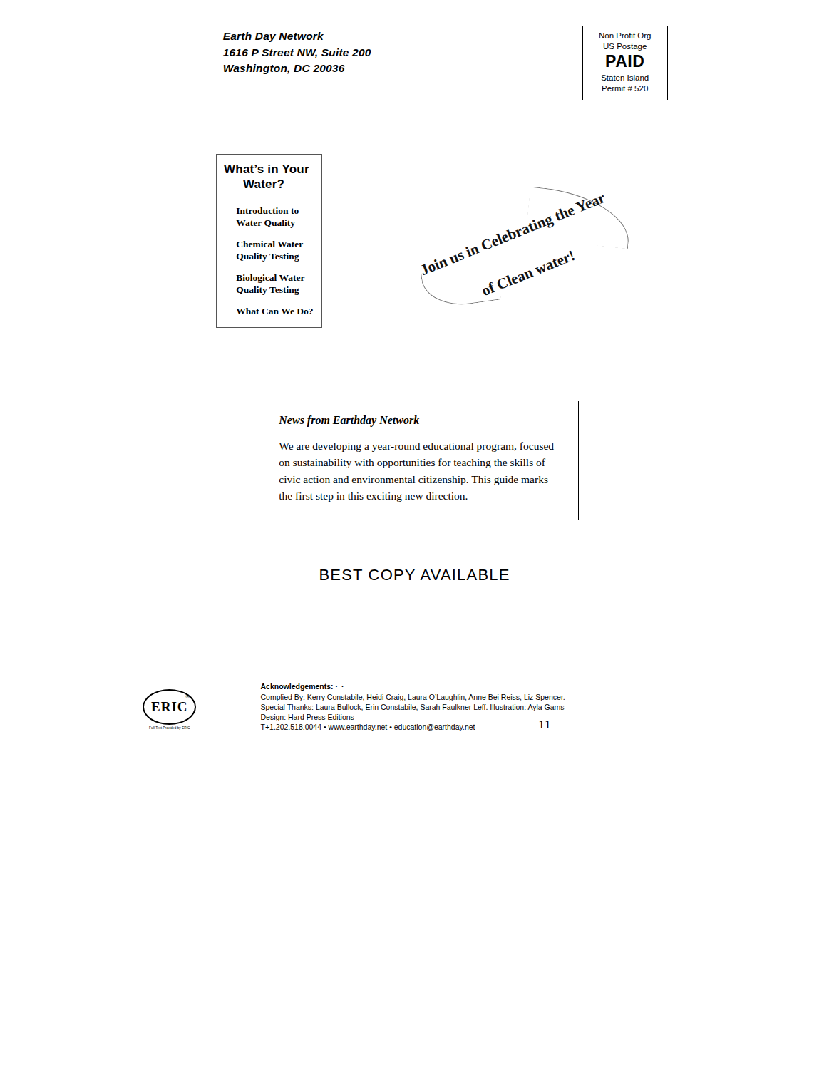Earth Day Network
1616 P Street NW, Suite 200
Washington, DC 20036
Non Profit Org
US Postage
PAID
Staten Island
Permit # 520
What’s in YourWater?
Introduction to
Water Quality
Chemical Water
Quality Testing
Biological Water
Quality Testing
What Can We Do?
Join us in Celebrating the Year
of Clean water!
News from Earthday Network
We are developing a year-round educational program, focused on sustainability with opportunities for teaching the skills of civic action and environmental citizenship. This guide marks the first step in this exciting new direction.
BEST COPY AVAILABLE
ERIC ®
Full Text Provided by ERIC
Acknowledgements: · ·
Complied By: Kerry Constabile, Heidi Craig, Laura O’Laughlin, Anne Bei Reiss, Liz Spencer.
Special Thanks: Laura Bullock, Erin Constabile, Sarah Faulkner Leff. Illustration: Ayla Gams
Design: Hard Press Editions
T+1.202.518.0044 • www.earthday.net • education@earthday.net 11